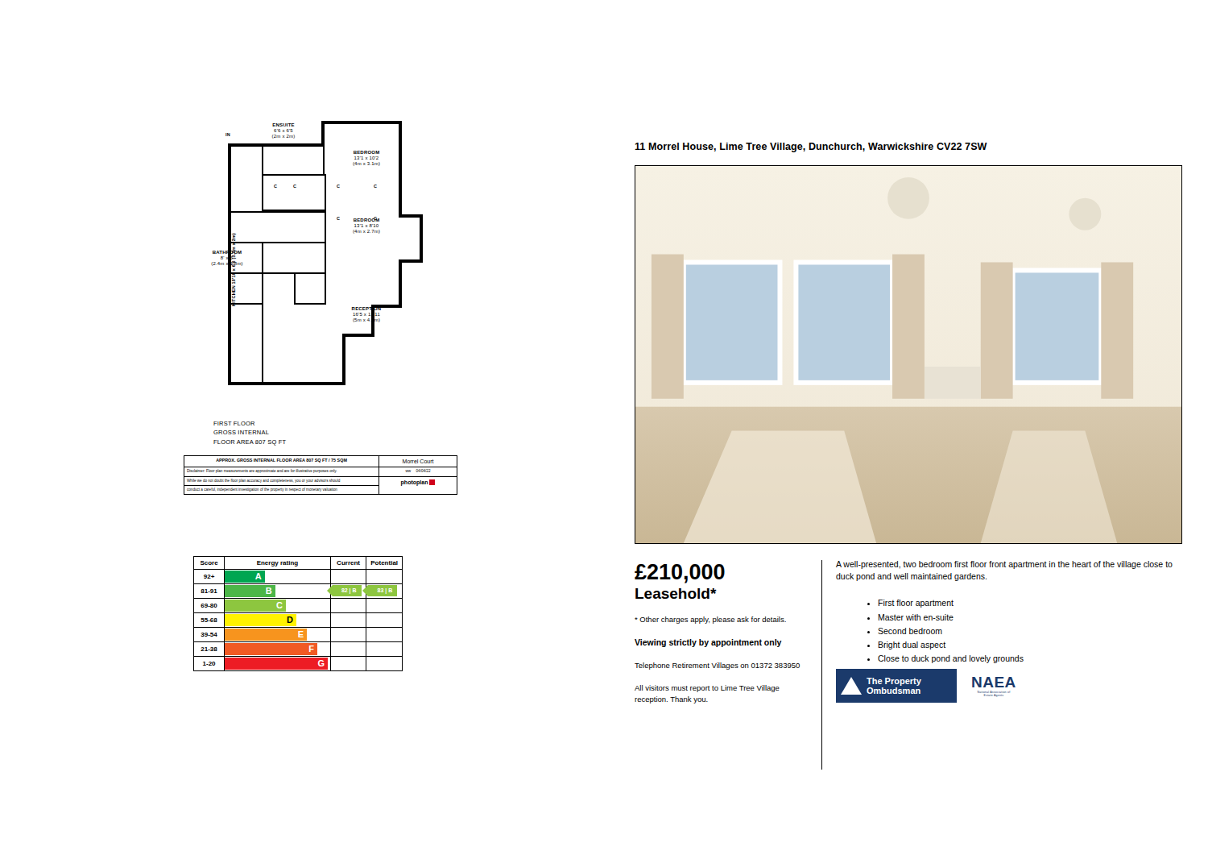ENSUITE6'6 x 6'5(2m x 2m)
IN
BEDROOM13'1 x 10'2(4m x 3.1m)
BEDROOM13'1 x 8'10(4m x 2.7m)
BATHROOM8' x 6'(2.4m x 1.8m)
RECEPTION16'5 x 13'11(5m x 4.2m)
KITCHEN 10'10 x 6'6 (3.3m x 2m)
C
C
C
C
C
C
FIRST FLOOR
GROSS INTERNAL
FLOOR AREA 807 SQ FT
| APPROX. GROSS INTERNAL FLOOR AREA 807 SQ FT / 75 SQM | Morrel Court |
| Disclaimer: Floor plan measurements are approximate and are for illustrative purposes only. | ww 04/04/22 |
| While we do not doubt the floor plan accuracy and completeness, you or your advisors should | photoplan |
| conduct a careful, independent investigation of the property in respect of monetary valuation |
| Score | Energy rating | Current | Potential |
| --- | --- | --- | --- |
| 92+ | A | | |
| 81-91 | B | 82 / B | 83 / B |
| 69-80 | C | | |
| 55-68 | D | | |
| 39-54 | E | | |
| 21-38 | F | | |
| 1-20 | G | | |
11 Morrel House, Lime Tree Village, Dunchurch, Warwickshire CV22 7SW
£210,000
Leasehold*
* Other charges apply, please ask for details.
Viewing strictly by appointment only
Telephone Retirement Villages on 01372 383950
All visitors must report to Lime Tree Village reception. Thank you.
A well-presented, two bedroom first floor front apartment in the heart of the village close to duck pond and well maintained gardens.
First floor apartment
Master with en-suite
Second bedroom
Bright dual aspect
Close to duck pond and lovely grounds
The Property
Ombudsman
NAEA
National Association of
Estate Agents